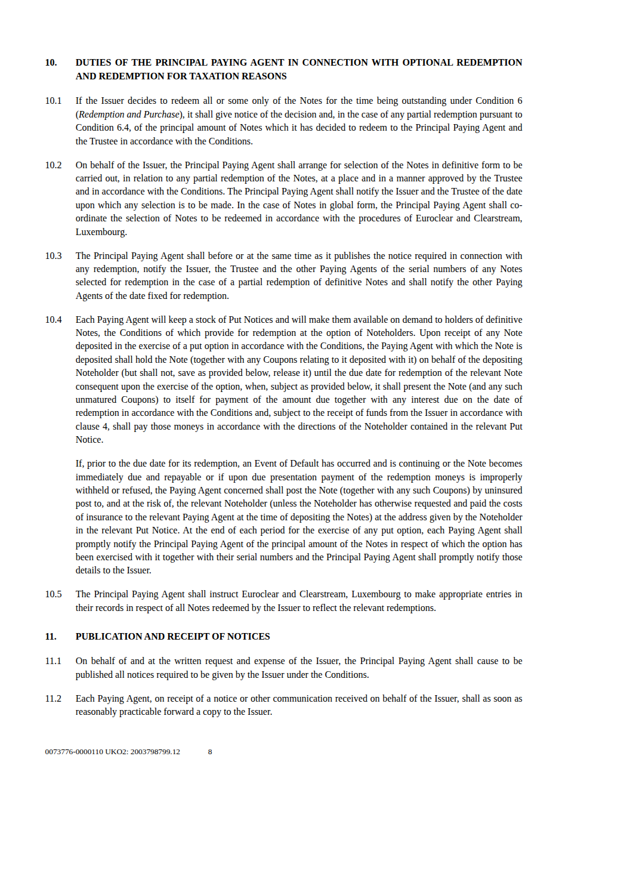10. Duties of the Principal Paying Agent in connection with optional redemption and redemption for taxation reasons
10.1
If the Issuer decides to redeem all or some only of the Notes for the time being outstanding under Condition 6 (Redemption and Purchase), it shall give notice of the decision and, in the case of any partial redemption pursuant to Condition 6.4, of the principal amount of Notes which it has decided to redeem to the Principal Paying Agent and the Trustee in accordance with the Conditions.
10.2
On behalf of the Issuer, the Principal Paying Agent shall arrange for selection of the Notes in definitive form to be carried out, in relation to any partial redemption of the Notes, at a place and in a manner approved by the Trustee and in accordance with the Conditions. The Principal Paying Agent shall notify the Issuer and the Trustee of the date upon which any selection is to be made. In the case of Notes in global form, the Principal Paying Agent shall co-ordinate the selection of Notes to be redeemed in accordance with the procedures of Euroclear and Clearstream, Luxembourg.
10.3
The Principal Paying Agent shall before or at the same time as it publishes the notice required in connection with any redemption, notify the Issuer, the Trustee and the other Paying Agents of the serial numbers of any Notes selected for redemption in the case of a partial redemption of definitive Notes and shall notify the other Paying Agents of the date fixed for redemption.
10.4
Each Paying Agent will keep a stock of Put Notices and will make them available on demand to holders of definitive Notes, the Conditions of which provide for redemption at the option of Noteholders. Upon receipt of any Note deposited in the exercise of a put option in accordance with the Conditions, the Paying Agent with which the Note is deposited shall hold the Note (together with any Coupons relating to it deposited with it) on behalf of the depositing Noteholder (but shall not, save as provided below, release it) until the due date for redemption of the relevant Note consequent upon the exercise of the option, when, subject as provided below, it shall present the Note (and any such unmatured Coupons) to itself for payment of the amount due together with any interest due on the date of redemption in accordance with the Conditions and, subject to the receipt of funds from the Issuer in accordance with clause 4, shall pay those moneys in accordance with the directions of the Noteholder contained in the relevant Put Notice.
If, prior to the due date for its redemption, an Event of Default has occurred and is continuing or the Note becomes immediately due and repayable or if upon due presentation payment of the redemption moneys is improperly withheld or refused, the Paying Agent concerned shall post the Note (together with any such Coupons) by uninsured post to, and at the risk of, the relevant Noteholder (unless the Noteholder has otherwise requested and paid the costs of insurance to the relevant Paying Agent at the time of depositing the Notes) at the address given by the Noteholder in the relevant Put Notice. At the end of each period for the exercise of any put option, each Paying Agent shall promptly notify the Principal Paying Agent of the principal amount of the Notes in respect of which the option has been exercised with it together with their serial numbers and the Principal Paying Agent shall promptly notify those details to the Issuer.
10.5
The Principal Paying Agent shall instruct Euroclear and Clearstream, Luxembourg to make appropriate entries in their records in respect of all Notes redeemed by the Issuer to reflect the relevant redemptions.
11. Publication and receipt of notices
11.1
On behalf of and at the written request and expense of the Issuer, the Principal Paying Agent shall cause to be published all notices required to be given by the Issuer under the Conditions.
11.2
Each Paying Agent, on receipt of a notice or other communication received on behalf of the Issuer, shall as soon as reasonably practicable forward a copy to the Issuer.
0073776-0000110 UKO2: 2003798799.12 8